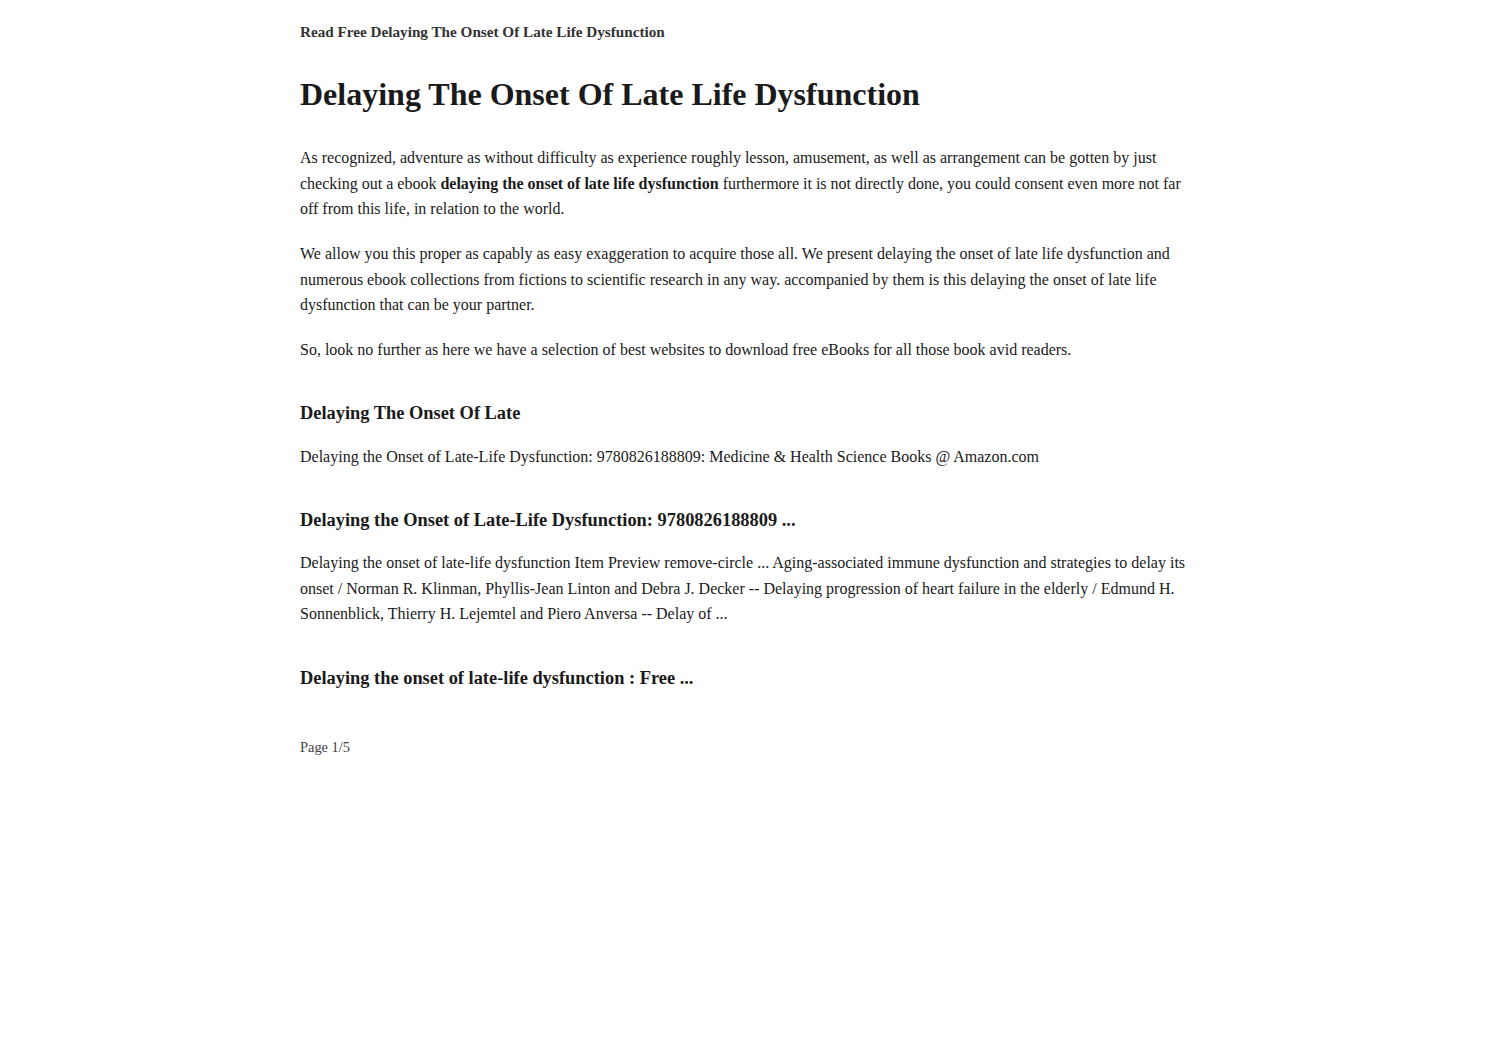Read Free Delaying The Onset Of Late Life Dysfunction
Delaying The Onset Of Late Life Dysfunction
As recognized, adventure as without difficulty as experience roughly lesson, amusement, as well as arrangement can be gotten by just checking out a ebook delaying the onset of late life dysfunction furthermore it is not directly done, you could consent even more not far off from this life, in relation to the world.
We allow you this proper as capably as easy exaggeration to acquire those all. We present delaying the onset of late life dysfunction and numerous ebook collections from fictions to scientific research in any way. accompanied by them is this delaying the onset of late life dysfunction that can be your partner.
So, look no further as here we have a selection of best websites to download free eBooks for all those book avid readers.
Delaying The Onset Of Late
Delaying the Onset of Late-Life Dysfunction: 9780826188809: Medicine & Health Science Books @ Amazon.com
Delaying the Onset of Late-Life Dysfunction: 9780826188809 ...
Delaying the onset of late-life dysfunction Item Preview remove-circle ... Aging-associated immune dysfunction and strategies to delay its onset / Norman R. Klinman, Phyllis-Jean Linton and Debra J. Decker -- Delaying progression of heart failure in the elderly / Edmund H. Sonnenblick, Thierry H. Lejemtel and Piero Anversa -- Delay of ...
Delaying the onset of late-life dysfunction : Free ...
Page 1/5